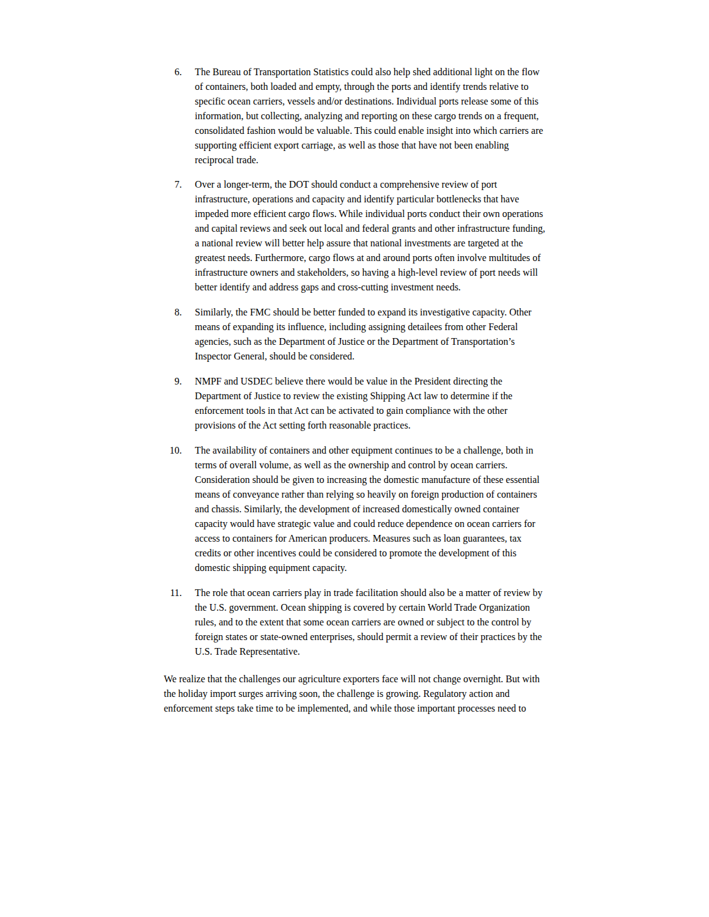The Bureau of Transportation Statistics could also help shed additional light on the flow of containers, both loaded and empty, through the ports and identify trends relative to specific ocean carriers, vessels and/or destinations. Individual ports release some of this information, but collecting, analyzing and reporting on these cargo trends on a frequent, consolidated fashion would be valuable. This could enable insight into which carriers are supporting efficient export carriage, as well as those that have not been enabling reciprocal trade.
Over a longer-term, the DOT should conduct a comprehensive review of port infrastructure, operations and capacity and identify particular bottlenecks that have impeded more efficient cargo flows. While individual ports conduct their own operations and capital reviews and seek out local and federal grants and other infrastructure funding, a national review will better help assure that national investments are targeted at the greatest needs. Furthermore, cargo flows at and around ports often involve multitudes of infrastructure owners and stakeholders, so having a high-level review of port needs will better identify and address gaps and cross-cutting investment needs.
Similarly, the FMC should be better funded to expand its investigative capacity. Other means of expanding its influence, including assigning detailees from other Federal agencies, such as the Department of Justice or the Department of Transportation’s Inspector General, should be considered.
NMPF and USDEC believe there would be value in the President directing the Department of Justice to review the existing Shipping Act law to determine if the enforcement tools in that Act can be activated to gain compliance with the other provisions of the Act setting forth reasonable practices.
The availability of containers and other equipment continues to be a challenge, both in terms of overall volume, as well as the ownership and control by ocean carriers. Consideration should be given to increasing the domestic manufacture of these essential means of conveyance rather than relying so heavily on foreign production of containers and chassis. Similarly, the development of increased domestically owned container capacity would have strategic value and could reduce dependence on ocean carriers for access to containers for American producers. Measures such as loan guarantees, tax credits or other incentives could be considered to promote the development of this domestic shipping equipment capacity.
The role that ocean carriers play in trade facilitation should also be a matter of review by the U.S. government. Ocean shipping is covered by certain World Trade Organization rules, and to the extent that some ocean carriers are owned or subject to the control by foreign states or state-owned enterprises, should permit a review of their practices by the U.S. Trade Representative.
We realize that the challenges our agriculture exporters face will not change overnight. But with the holiday import surges arriving soon, the challenge is growing. Regulatory action and enforcement steps take time to be implemented, and while those important processes need to